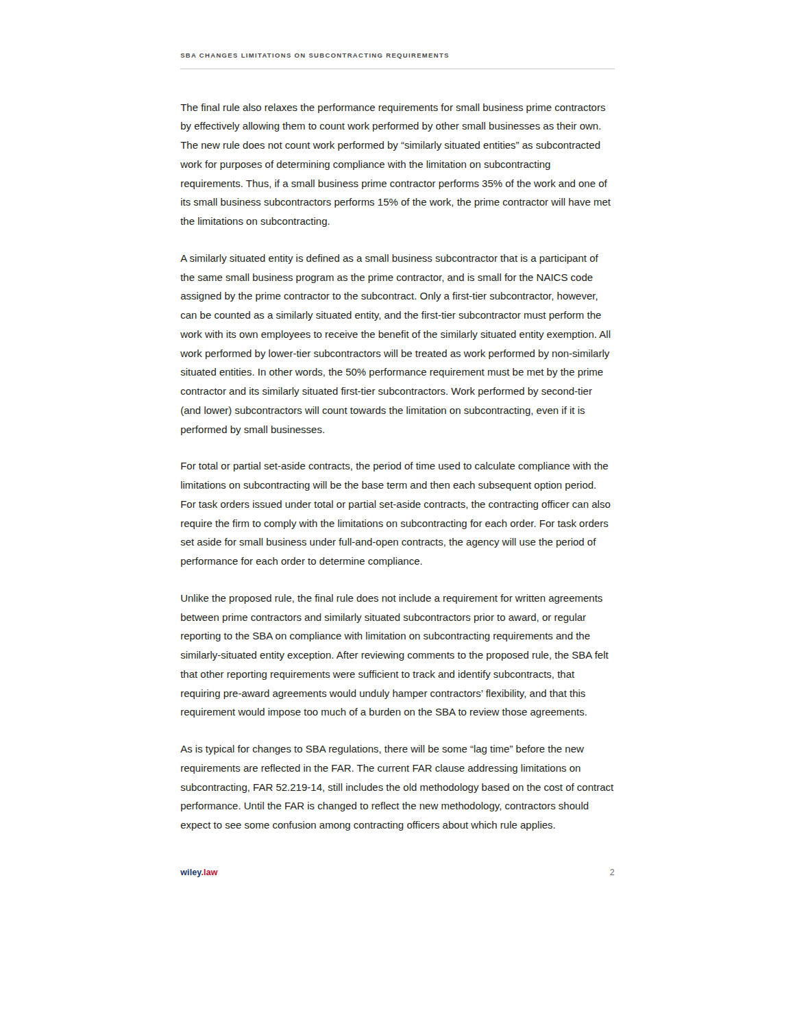SBA Changes Limitations on Subcontracting Requirements
The final rule also relaxes the performance requirements for small business prime contractors by effectively allowing them to count work performed by other small businesses as their own. The new rule does not count work performed by “similarly situated entities” as subcontracted work for purposes of determining compliance with the limitation on subcontracting requirements. Thus, if a small business prime contractor performs 35% of the work and one of its small business subcontractors performs 15% of the work, the prime contractor will have met the limitations on subcontracting.
A similarly situated entity is defined as a small business subcontractor that is a participant of the same small business program as the prime contractor, and is small for the NAICS code assigned by the prime contractor to the subcontract. Only a first-tier subcontractor, however, can be counted as a similarly situated entity, and the first-tier subcontractor must perform the work with its own employees to receive the benefit of the similarly situated entity exemption. All work performed by lower-tier subcontractors will be treated as work performed by non-similarly situated entities. In other words, the 50% performance requirement must be met by the prime contractor and its similarly situated first-tier subcontractors. Work performed by second-tier (and lower) subcontractors will count towards the limitation on subcontracting, even if it is performed by small businesses.
For total or partial set-aside contracts, the period of time used to calculate compliance with the limitations on subcontracting will be the base term and then each subsequent option period. For task orders issued under total or partial set-aside contracts, the contracting officer can also require the firm to comply with the limitations on subcontracting for each order. For task orders set aside for small business under full-and-open contracts, the agency will use the period of performance for each order to determine compliance.
Unlike the proposed rule, the final rule does not include a requirement for written agreements between prime contractors and similarly situated subcontractors prior to award, or regular reporting to the SBA on compliance with limitation on subcontracting requirements and the similarly-situated entity exception. After reviewing comments to the proposed rule, the SBA felt that other reporting requirements were sufficient to track and identify subcontracts, that requiring pre-award agreements would unduly hamper contractors’ flexibility, and that this requirement would impose too much of a burden on the SBA to review those agreements.
As is typical for changes to SBA regulations, there will be some “lag time” before the new requirements are reflected in the FAR. The current FAR clause addressing limitations on subcontracting, FAR 52.219-14, still includes the old methodology based on the cost of contract performance. Until the FAR is changed to reflect the new methodology, contractors should expect to see some confusion among contracting officers about which rule applies.
wiley.law
2